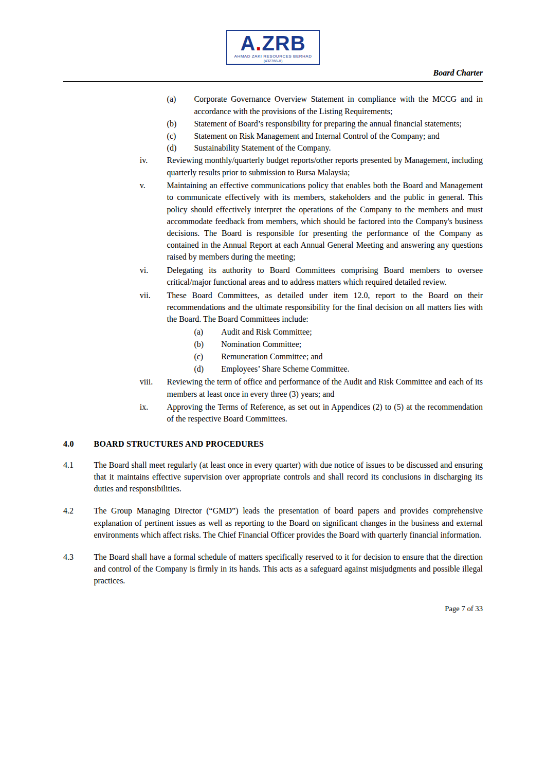A. ZRB
AHMAD ZAKI RESOURCES BERHAD
(432768-X)
Board Charter
(a) Corporate Governance Overview Statement in compliance with the MCCG and in accordance with the provisions of the Listing Requirements;
(b) Statement of Board’s responsibility for preparing the annual financial statements;
(c) Statement on Risk Management and Internal Control of the Company; and
(d) Sustainability Statement of the Company.
iv. Reviewing monthly/quarterly budget reports/other reports presented by Management, including quarterly results prior to submission to Bursa Malaysia;
v. Maintaining an effective communications policy that enables both the Board and Management to communicate effectively with its members, stakeholders and the public in general. This policy should effectively interpret the operations of the Company to the members and must accommodate feedback from members, which should be factored into the Company's business decisions. The Board is responsible for presenting the performance of the Company as contained in the Annual Report at each Annual General Meeting and answering any questions raised by members during the meeting;
vi. Delegating its authority to Board Committees comprising Board members to oversee critical/major functional areas and to address matters which required detailed review.
vii. These Board Committees, as detailed under item 12.0, report to the Board on their recommendations and the ultimate responsibility for the final decision on all matters lies with the Board. The Board Committees include:
(a) Audit and Risk Committee;
(b) Nomination Committee;
(c) Remuneration Committee; and
(d) Employees’ Share Scheme Committee.
viii. Reviewing the term of office and performance of the Audit and Risk Committee and each of its members at least once in every three (3) years; and
ix. Approving the Terms of Reference, as set out in Appendices (2) to (5) at the recommendation of the respective Board Committees.
4.0 BOARD STRUCTURES AND PROCEDURES
4.1
The Board shall meet regularly (at least once in every quarter) with due notice of issues to be discussed and ensuring that it maintains effective supervision over appropriate controls and shall record its conclusions in discharging its duties and responsibilities.
4.2
The Group Managing Director (“GMD”) leads the presentation of board papers and provides comprehensive explanation of pertinent issues as well as reporting to the Board on significant changes in the business and external environments which affect risks. The Chief Financial Officer provides the Board with quarterly financial information.
4.3
The Board shall have a formal schedule of matters specifically reserved to it for decision to ensure that the direction and control of the Company is firmly in its hands. This acts as a safeguard against misjudgments and possible illegal practices.
Page 7 of 33